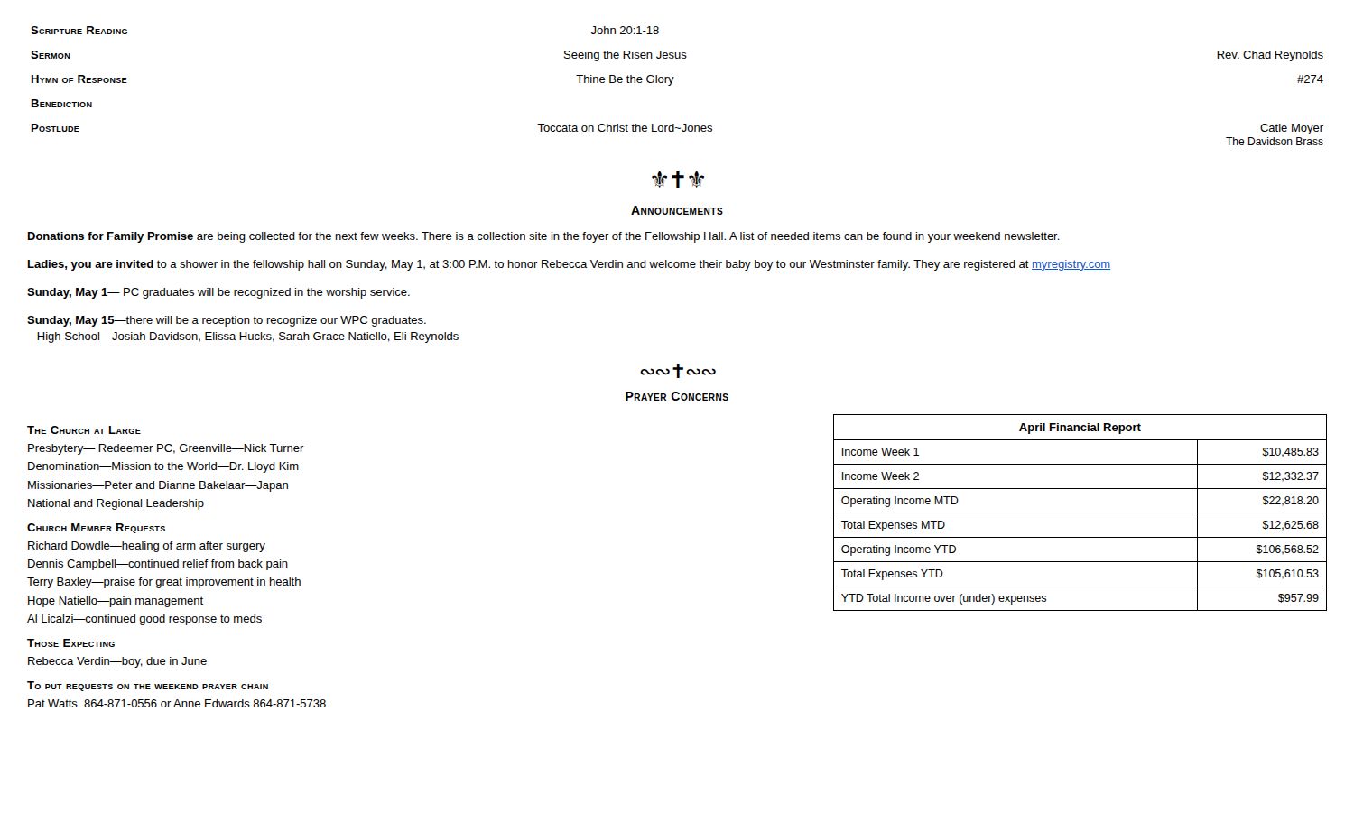| Scripture Reading | John 20:1-18 | |
| Sermon | Seeing the Risen Jesus | Rev. Chad Reynolds |
| Hymn of Response | Thine Be the Glory | #274 |
| Benediction | | |
| Postlude | Toccata on Christ the Lord~Jones | Catie Moyer The Davidson Brass |
⚜✝⚜
Announcements
Donations for Family Promise are being collected for the next few weeks. There is a collection site in the foyer of the Fellowship Hall. A list of needed items can be found in your weekend newsletter.
Ladies, you are invited to a shower in the fellowship hall on Sunday, May 1, at 3:00 P.M. to honor Rebecca Verdin and welcome their baby boy to our Westminster family. They are registered at myregistry.com
Sunday, May 1— PC graduates will be recognized in the worship service.
Sunday, May 15—there will be a reception to recognize our WPC graduates.
High School—Josiah Davidson, Elissa Hucks, Sarah Grace Natiello, Eli Reynolds
∾∾✝∾∾
Prayer Concerns
The Church at Large
Presbytery— Redeemer PC, Greenville—Nick Turner
Denomination—Mission to the World—Dr. Lloyd Kim
Missionaries—Peter and Dianne Bakelaar—Japan
National and Regional Leadership
Church Member Requests
Richard Dowdle—healing of arm after surgery
Dennis Campbell—continued relief from back pain
Terry Baxley—praise for great improvement in health
Hope Natiello—pain management
Al Licalzi—continued good response to meds
Those Expecting
Rebecca Verdin—boy, due in June
To put requests on the weekend prayer chain
Pat Watts 864-871-0556 or Anne Edwards 864-871-5738
April Financial Report
| Income Week 1 | $10,485.83 |
| Income Week 2 | $12,332.37 |
| Operating Income MTD | $22,818.20 |
| Total Expenses MTD | $12,625.68 |
| Operating Income YTD | $106,568.52 |
| Total Expenses YTD | $105,610.53 |
| YTD Total Income over (under) expenses | $957.99 |